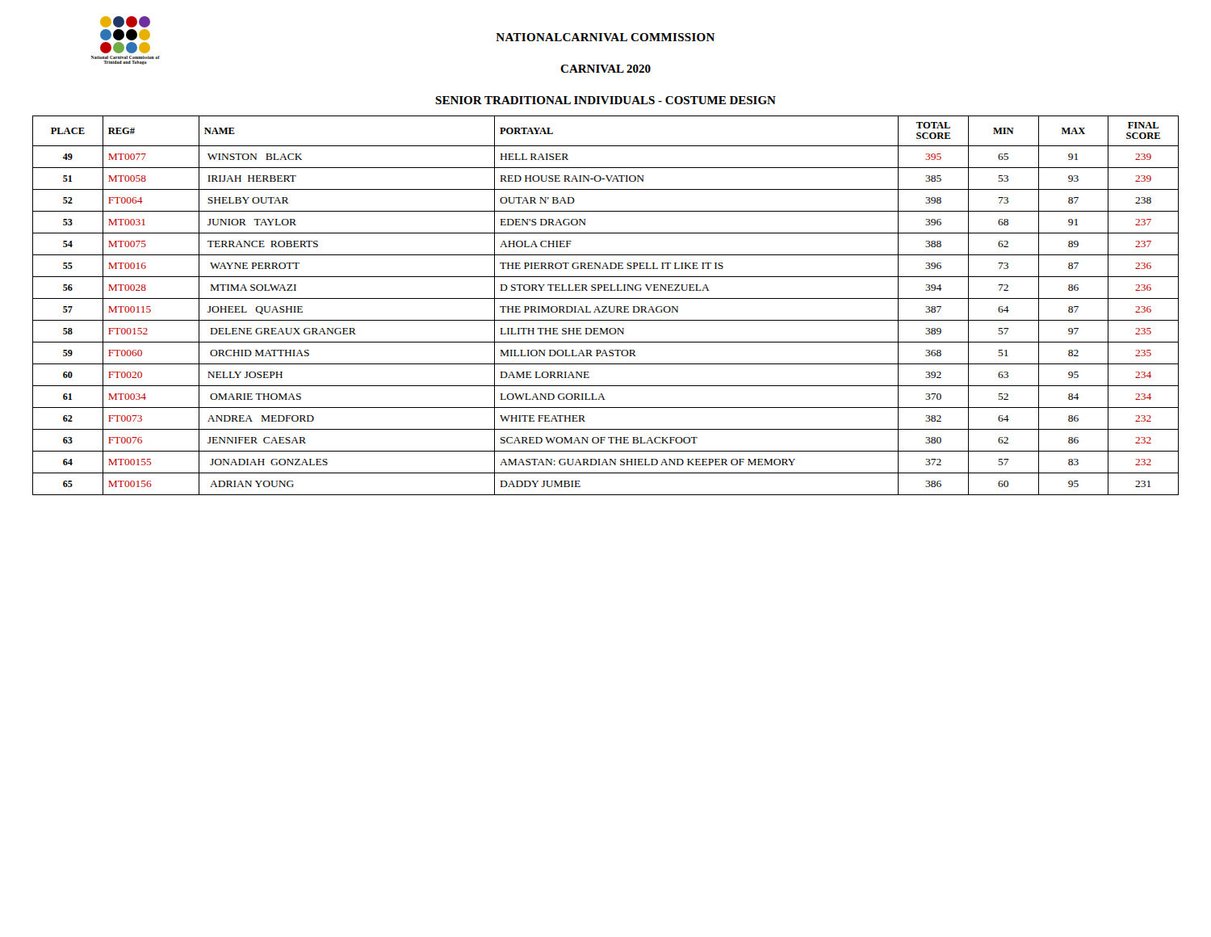National Carnival Commission of
Trinidad and Tobago
NATIONALCARNIVAL COMMISSION
CARNIVAL 2020
SENIOR TRADITIONAL INDIVIDUALS - COSTUME DESIGN
| PLACE | REG# | NAME | PORTAYAL | TOTAL SCORE | MIN | MAX | FINAL SCORE |
| --- | --- | --- | --- | --- | --- | --- | --- |
| 49 | MT0077 | WINSTON BLACK | HELL RAISER | 395 | 65 | 91 | 239 |
| 51 | MT0058 | IRIJAH HERBERT | RED HOUSE RAIN-O-VATION | 385 | 53 | 93 | 239 |
| 52 | FT0064 | SHELBY OUTAR | OUTAR N' BAD | 398 | 73 | 87 | 238 |
| 53 | MT0031 | JUNIOR TAYLOR | EDEN'S DRAGON | 396 | 68 | 91 | 237 |
| 54 | MT0075 | TERRANCE ROBERTS | AHOLA CHIEF | 388 | 62 | 89 | 237 |
| 55 | MT0016 | WAYNE PERROTT | THE PIERROT GRENADE SPELL IT LIKE IT IS | 396 | 73 | 87 | 236 |
| 56 | MT0028 | MTIMA SOLWAZI | D STORY TELLER SPELLING VENEZUELA | 394 | 72 | 86 | 236 |
| 57 | MT00115 | JOHEEL QUASHIE | THE PRIMORDIAL AZURE DRAGON | 387 | 64 | 87 | 236 |
| 58 | FT00152 | DELENE GREAUX GRANGER | LILITH THE SHE DEMON | 389 | 57 | 97 | 235 |
| 59 | FT0060 | ORCHID MATTHIAS | MILLION DOLLAR PASTOR | 368 | 51 | 82 | 235 |
| 60 | FT0020 | NELLY JOSEPH | DAME LORRIANE | 392 | 63 | 95 | 234 |
| 61 | MT0034 | OMARIE THOMAS | LOWLAND GORILLA | 370 | 52 | 84 | 234 |
| 62 | FT0073 | ANDREA MEDFORD | WHITE FEATHER | 382 | 64 | 86 | 232 |
| 63 | FT0076 | JENNIFER CAESAR | SCARED WOMAN OF THE BLACKFOOT | 380 | 62 | 86 | 232 |
| 64 | MT00155 | JONADIAH GONZALES | AMASTAN: GUARDIAN SHIELD AND KEEPER OF MEMORY | 372 | 57 | 83 | 232 |
| 65 | MT00156 | ADRIAN YOUNG | DADDY JUMBIE | 386 | 60 | 95 | 231 |